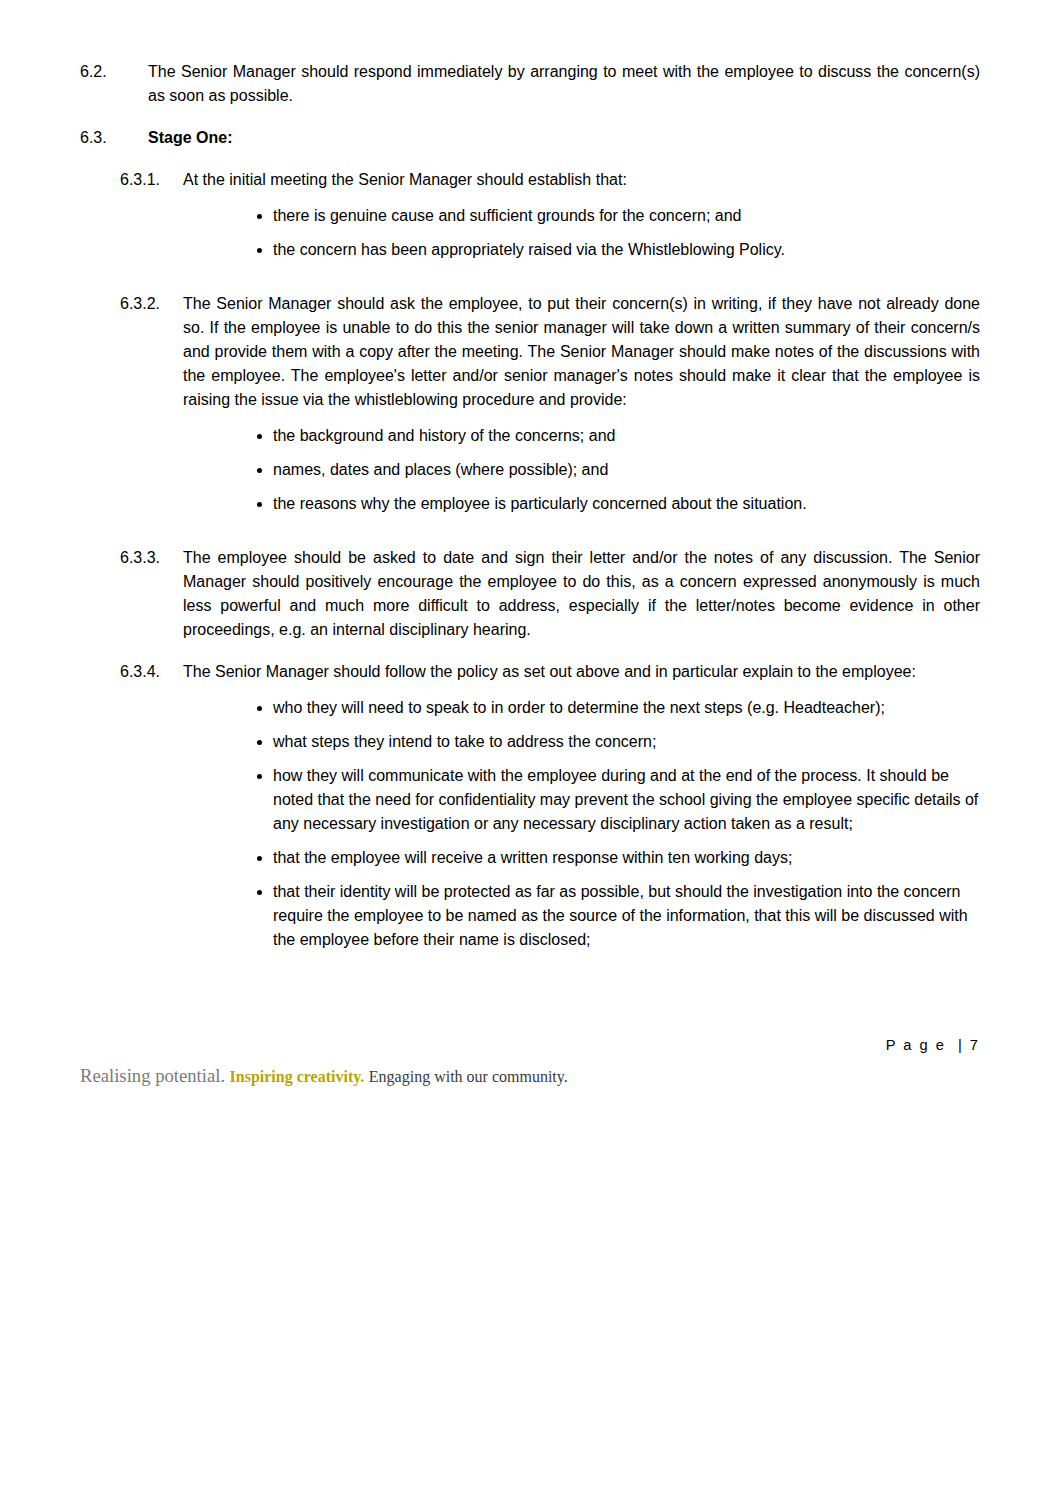6.2.
The Senior Manager should respond immediately by arranging to meet with the employee to discuss the concern(s) as soon as possible.
6.3.
Stage One:
6.3.1.
At the initial meeting the Senior Manager should establish that:
there is genuine cause and sufficient grounds for the concern; and
the concern has been appropriately raised via the Whistleblowing Policy.
6.3.2.
The Senior Manager should ask the employee, to put their concern(s) in writing, if they have not already done so. If the employee is unable to do this the senior manager will take down a written summary of their concern/s and provide them with a copy after the meeting. The Senior Manager should make notes of the discussions with the employee. The employee's letter and/or senior manager's notes should make it clear that the employee is raising the issue via the whistleblowing procedure and provide:
the background and history of the concerns; and
names, dates and places (where possible); and
the reasons why the employee is particularly concerned about the situation.
6.3.3.
The employee should be asked to date and sign their letter and/or the notes of any discussion. The Senior Manager should positively encourage the employee to do this, as a concern expressed anonymously is much less powerful and much more difficult to address, especially if the letter/notes become evidence in other proceedings, e.g. an internal disciplinary hearing.
6.3.4.
The Senior Manager should follow the policy as set out above and in particular explain to the employee:
who they will need to speak to in order to determine the next steps (e.g. Headteacher);
what steps they intend to take to address the concern;
how they will communicate with the employee during and at the end of the process. It should be noted that the need for confidentiality may prevent the school giving the employee specific details of any necessary investigation or any necessary disciplinary action taken as a result;
that the employee will receive a written response within ten working days;
that their identity will be protected as far as possible, but should the investigation into the concern require the employee to be named as the source of the information, that this will be discussed with the employee before their name is disclosed;
P a g e | 7
Realising potential. Inspiring creativity. Engaging with our community.